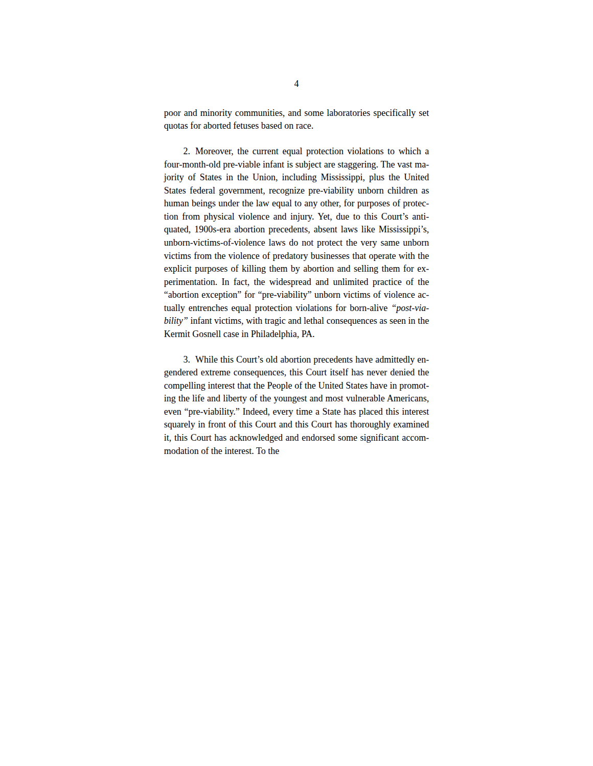4
poor and minority communities, and some laboratories specifically set quotas for aborted fetuses based on race.
2. Moreover, the current equal protection violations to which a four-month-old pre-viable infant is subject are staggering. The vast majority of States in the Union, including Mississippi, plus the United States federal government, recognize pre-viability unborn children as human beings under the law equal to any other, for purposes of protection from physical violence and injury. Yet, due to this Court’s antiquated, 1900s-era abortion precedents, absent laws like Mississippi’s, unborn-victims-of-violence laws do not protect the very same unborn victims from the violence of predatory businesses that operate with the explicit purposes of killing them by abortion and selling them for experimentation. In fact, the widespread and unlimited practice of the “abortion exception” for “pre-viability” unborn victims of violence actually entrenches equal protection violations for born-alive “post-viability” infant victims, with tragic and lethal consequences as seen in the Kermit Gosnell case in Philadelphia, PA.
3. While this Court’s old abortion precedents have admittedly engendered extreme consequences, this Court itself has never denied the compelling interest that the People of the United States have in promoting the life and liberty of the youngest and most vulnerable Americans, even “pre-viability.” Indeed, every time a State has placed this interest squarely in front of this Court and this Court has thoroughly examined it, this Court has acknowledged and endorsed some significant accommodation of the interest. To the